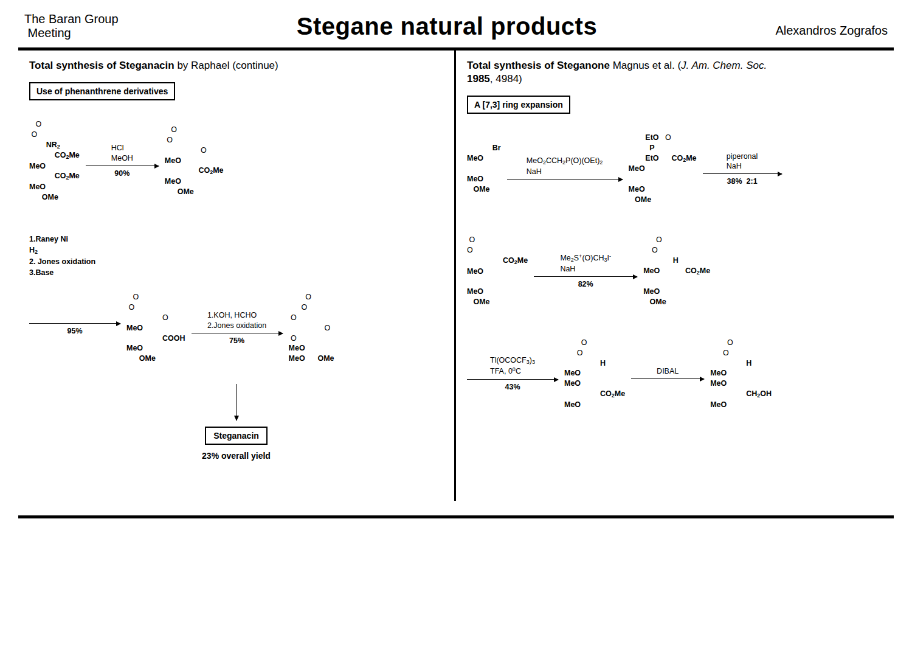The Baran Group
Meeting
Stegane natural products
Alexandros Zografos
Total synthesis of Steganacin by Raphael (continue)
Use of phenanthrene derivatives
O O NR2 CO2Me MeO CO2Me MeO OMe
HCl MeOH 90%
O O O MeO CO2Me MeO OMe
1.Raney Ni H2 2. Jones oxidation 3.Base
95%
O O O MeO COOH MeO OMe
1.KOH, HCHO 2.Jones oxidation 75%
O O O O O MeO MeO OMe
Steganacin
23% overall yield
Total synthesis of Steganone Magnus et al. (J. Am. Chem. Soc.
1985, 4984)
A [7,3] ring expansion
Br MeO MeO OMe
MeO2CCH2P(O)(OEt)2 NaH
EtO O P EtO CO2Me MeO MeO OMe
piperonal NaH 38% 2:1
O O CO2Me MeO MeO OMe
Me2S+(O)CH3I- NaH 82%
O O H MeO CO2Me MeO OMe
Tl(OCOCF3)3 TFA, 00C 43%
O O H MeO MeO CO2Me MeO
DIBAL
O O H MeO MeO CH2OH MeO